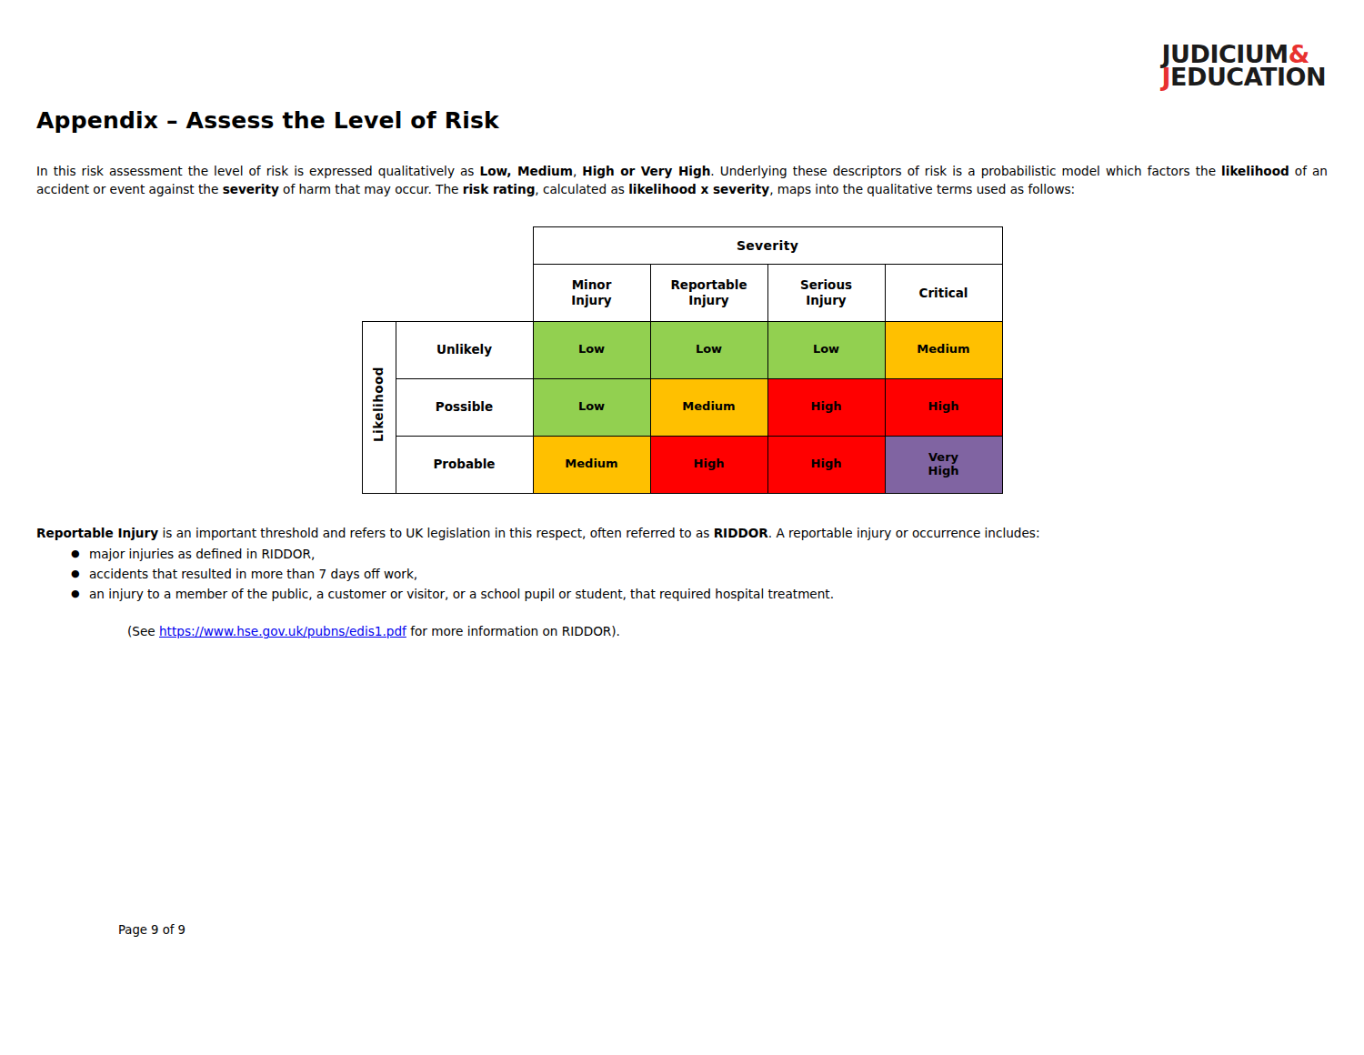JUDICIUM&
JEDUCATION
Appendix – Assess the Level of Risk
In this risk assessment the level of risk is expressed qualitatively as Low, Medium, High or Very High. Underlying these descriptors of risk is a probabilistic model which factors the likelihood of an accident or event against the severity of harm that may occur. The risk rating, calculated as likelihood x severity, maps into the qualitative terms used as follows:
| | | Severity |
| | | Minor Injury | Reportable Injury | Serious Injury | Critical |
| Likelihood | Unlikely | Low | Low | Low | Medium |
| Possible | Low | Medium | High | High |
| Probable | Medium | High | High | Very High |
Reportable Injury is an important threshold and refers to UK legislation in this respect, often referred to as RIDDOR. A reportable injury or occurrence includes:
major injuries as defined in RIDDOR,
accidents that resulted in more than 7 days off work,
an injury to a member of the public, a customer or visitor, or a school pupil or student, that required hospital treatment.
(See https://www.hse.gov.uk/pubns/edis1.pdf for more information on RIDDOR).
Page 9 of 9